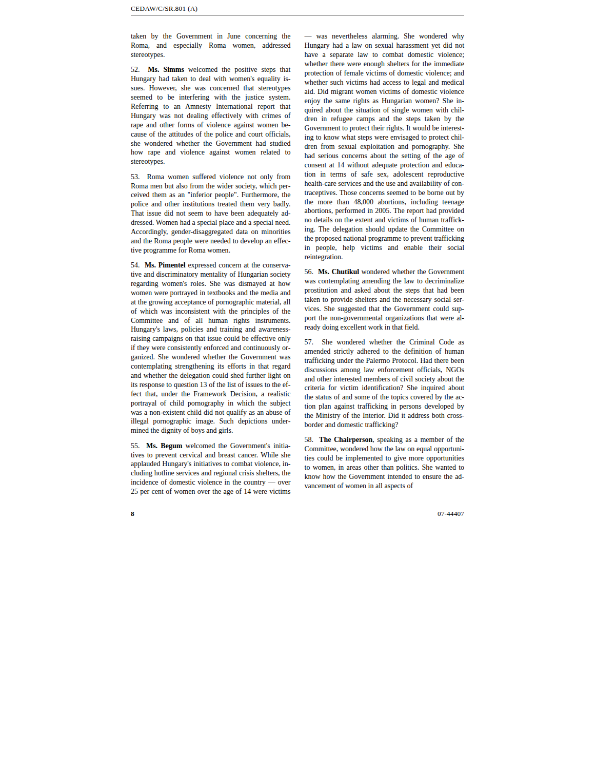CEDAW/C/SR.801 (A)
taken by the Government in June concerning the Roma, and especially Roma women, addressed stereotypes.
52. Ms. Simms welcomed the positive steps that Hungary had taken to deal with women's equality issues. However, she was concerned that stereotypes seemed to be interfering with the justice system. Referring to an Amnesty International report that Hungary was not dealing effectively with crimes of rape and other forms of violence against women because of the attitudes of the police and court officials, she wondered whether the Government had studied how rape and violence against women related to stereotypes.
53. Roma women suffered violence not only from Roma men but also from the wider society, which perceived them as an "inferior people". Furthermore, the police and other institutions treated them very badly. That issue did not seem to have been adequately addressed. Women had a special place and a special need. Accordingly, gender-disaggregated data on minorities and the Roma people were needed to develop an effective programme for Roma women.
54. Ms. Pimentel expressed concern at the conservative and discriminatory mentality of Hungarian society regarding women's roles. She was dismayed at how women were portrayed in textbooks and the media and at the growing acceptance of pornographic material, all of which was inconsistent with the principles of the Committee and of all human rights instruments. Hungary's laws, policies and training and awareness-raising campaigns on that issue could be effective only if they were consistently enforced and continuously organized. She wondered whether the Government was contemplating strengthening its efforts in that regard and whether the delegation could shed further light on its response to question 13 of the list of issues to the effect that, under the Framework Decision, a realistic portrayal of child pornography in which the subject was a non-existent child did not qualify as an abuse of illegal pornographic image. Such depictions undermined the dignity of boys and girls.
55. Ms. Begum welcomed the Government's initiatives to prevent cervical and breast cancer. While she applauded Hungary's initiatives to combat violence, including hotline services and regional crisis shelters, the incidence of domestic violence in the country — over 25 per cent of women over the age of 14 were victims — was nevertheless alarming. She wondered why Hungary had a law on sexual harassment yet did not have a separate law to combat domestic violence; whether there were enough shelters for the immediate protection of female victims of domestic violence; and whether such victims had access to legal and medical aid. Did migrant women victims of domestic violence enjoy the same rights as Hungarian women? She inquired about the situation of single women with children in refugee camps and the steps taken by the Government to protect their rights. It would be interesting to know what steps were envisaged to protect children from sexual exploitation and pornography. She had serious concerns about the setting of the age of consent at 14 without adequate protection and education in terms of safe sex, adolescent reproductive health-care services and the use and availability of contraceptives. Those concerns seemed to be borne out by the more than 48,000 abortions, including teenage abortions, performed in 2005. The report had provided no details on the extent and victims of human trafficking. The delegation should update the Committee on the proposed national programme to prevent trafficking in people, help victims and enable their social reintegration.
56. Ms. Chutikul wondered whether the Government was contemplating amending the law to decriminalize prostitution and asked about the steps that had been taken to provide shelters and the necessary social services. She suggested that the Government could support the non-governmental organizations that were already doing excellent work in that field.
57. She wondered whether the Criminal Code as amended strictly adhered to the definition of human trafficking under the Palermo Protocol. Had there been discussions among law enforcement officials, NGOs and other interested members of civil society about the criteria for victim identification? She inquired about the status of and some of the topics covered by the action plan against trafficking in persons developed by the Ministry of the Interior. Did it address both cross-border and domestic trafficking?
58. The Chairperson, speaking as a member of the Committee, wondered how the law on equal opportunities could be implemented to give more opportunities to women, in areas other than politics. She wanted to know how the Government intended to ensure the advancement of women in all aspects of
8 07-44407